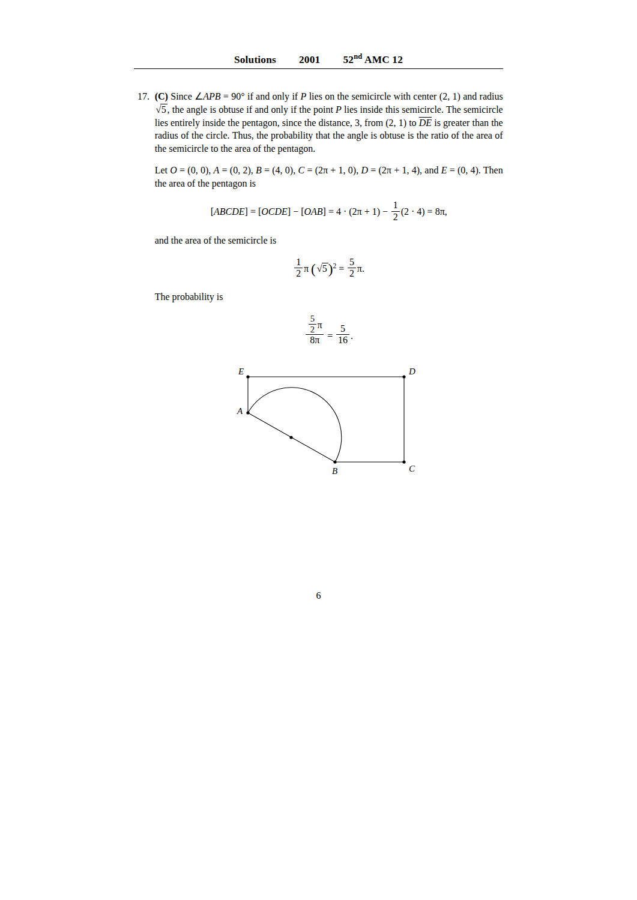Solutions 2001 52nd AMC 12
17.
(C) Since APB = 90° if and only if P lies on the semicircle with center (2, 1) and radius √5, the angle is obtuse if and only if the point P lies inside this semicircle. The semicircle lies entirely inside the pentagon, since the distance, 3, from (2, 1) to DE is greater than the radius of the circle. Thus, the probability that the angle is obtuse is the ratio of the area of the semicircle to the area of the pentagon.
Let O = (0, 0), A = (0, 2), B = (4, 0), C = (2π + 1, 0), D = (2π + 1, 4), and E = (0, 4). Then the area of the pentagon is
[ABCDE] = [OCDE] − [OAB] = 4 · (2π + 1) − 12(2 · 4) = 8π,
and the area of the semicircle is
12π (√5)2 = 52π.
The probability is
52π 8π = 516.
E D C B A
6